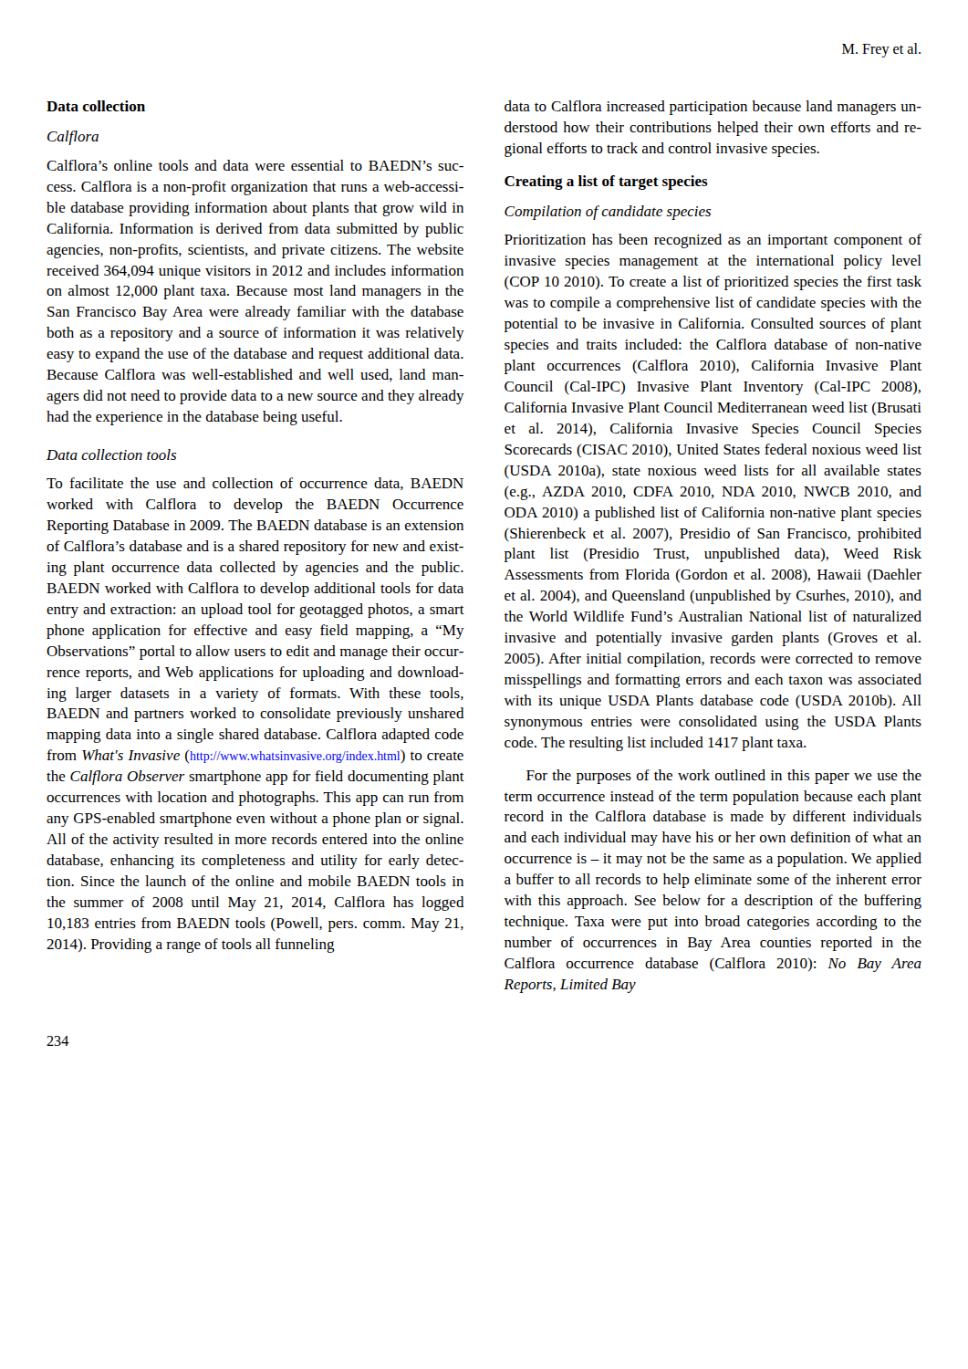M. Frey et al.
Data collection
Calflora
Calflora’s online tools and data were essential to BAEDN’s success. Calflora is a non-profit organization that runs a web-accessible database providing information about plants that grow wild in California. Information is derived from data submitted by public agencies, non-profits, scientists, and private citizens. The website received 364,094 unique visitors in 2012 and includes information on almost 12,000 plant taxa. Because most land managers in the San Francisco Bay Area were already familiar with the database both as a repository and a source of information it was relatively easy to expand the use of the database and request additional data. Because Calflora was well-established and well used, land managers did not need to provide data to a new source and they already had the experience in the database being useful.
Data collection tools
To facilitate the use and collection of occurrence data, BAEDN worked with Calflora to develop the BAEDN Occurrence Reporting Database in 2009. The BAEDN database is an extension of Calflora’s database and is a shared repository for new and existing plant occurrence data collected by agencies and the public. BAEDN worked with Calflora to develop additional tools for data entry and extraction: an upload tool for geotagged photos, a smart phone application for effective and easy field mapping, a “My Observations” portal to allow users to edit and manage their occurrence reports, and Web applications for uploading and downloading larger datasets in a variety of formats. With these tools, BAEDN and partners worked to consolidate previously unshared mapping data into a single shared database. Calflora adapted code from What′s Invasive (http://www.whatsinvasive.org/index.html) to create the Calflora Observer smartphone app for field documenting plant occurrences with location and photographs. This app can run from any GPS-enabled smartphone even without a phone plan or signal. All of the activity resulted in more records entered into the online database, enhancing its completeness and utility for early detection. Since the launch of the online and mobile BAEDN tools in the summer of 2008 until May 21, 2014, Calflora has logged 10,183 entries from BAEDN tools (Powell, pers. comm. May 21, 2014). Providing a range of tools all funneling
data to Calflora increased participation because land managers understood how their contributions helped their own efforts and regional efforts to track and control invasive species.
Creating a list of target species
Compilation of candidate species
Prioritization has been recognized as an important component of invasive species management at the international policy level (COP 10 2010). To create a list of prioritized species the first task was to compile a comprehensive list of candidate species with the potential to be invasive in California. Consulted sources of plant species and traits included: the Calflora database of non-native plant occurrences (Calflora 2010), California Invasive Plant Council (Cal-IPC) Invasive Plant Inventory (Cal-IPC 2008), California Invasive Plant Council Mediterranean weed list (Brusati et al. 2014), California Invasive Species Council Species Scorecards (CISAC 2010), United States federal noxious weed list (USDA 2010a), state noxious weed lists for all available states (e.g., AZDA 2010, CDFA 2010, NDA 2010, NWCB 2010, and ODA 2010) a published list of California non-native plant species (Shierenbeck et al. 2007), Presidio of San Francisco, prohibited plant list (Presidio Trust, unpublished data), Weed Risk Assessments from Florida (Gordon et al. 2008), Hawaii (Daehler et al. 2004), and Queensland (unpublished by Csurhes, 2010), and the World Wildlife Fund’s Australian National list of naturalized invasive and potentially invasive garden plants (Groves et al. 2005). After initial compilation, records were corrected to remove misspellings and formatting errors and each taxon was associated with its unique USDA Plants database code (USDA 2010b). All synonymous entries were consolidated using the USDA Plants code. The resulting list included 1417 plant taxa.
For the purposes of the work outlined in this paper we use the term occurrence instead of the term population because each plant record in the Calflora database is made by different individuals and each individual may have his or her own definition of what an occurrence is – it may not be the same as a population. We applied a buffer to all records to help eliminate some of the inherent error with this approach. See below for a description of the buffering technique. Taxa were put into broad categories according to the number of occurrences in Bay Area counties reported in the Calflora occurrence database (Calflora 2010): No Bay Area Reports, Limited Bay
234